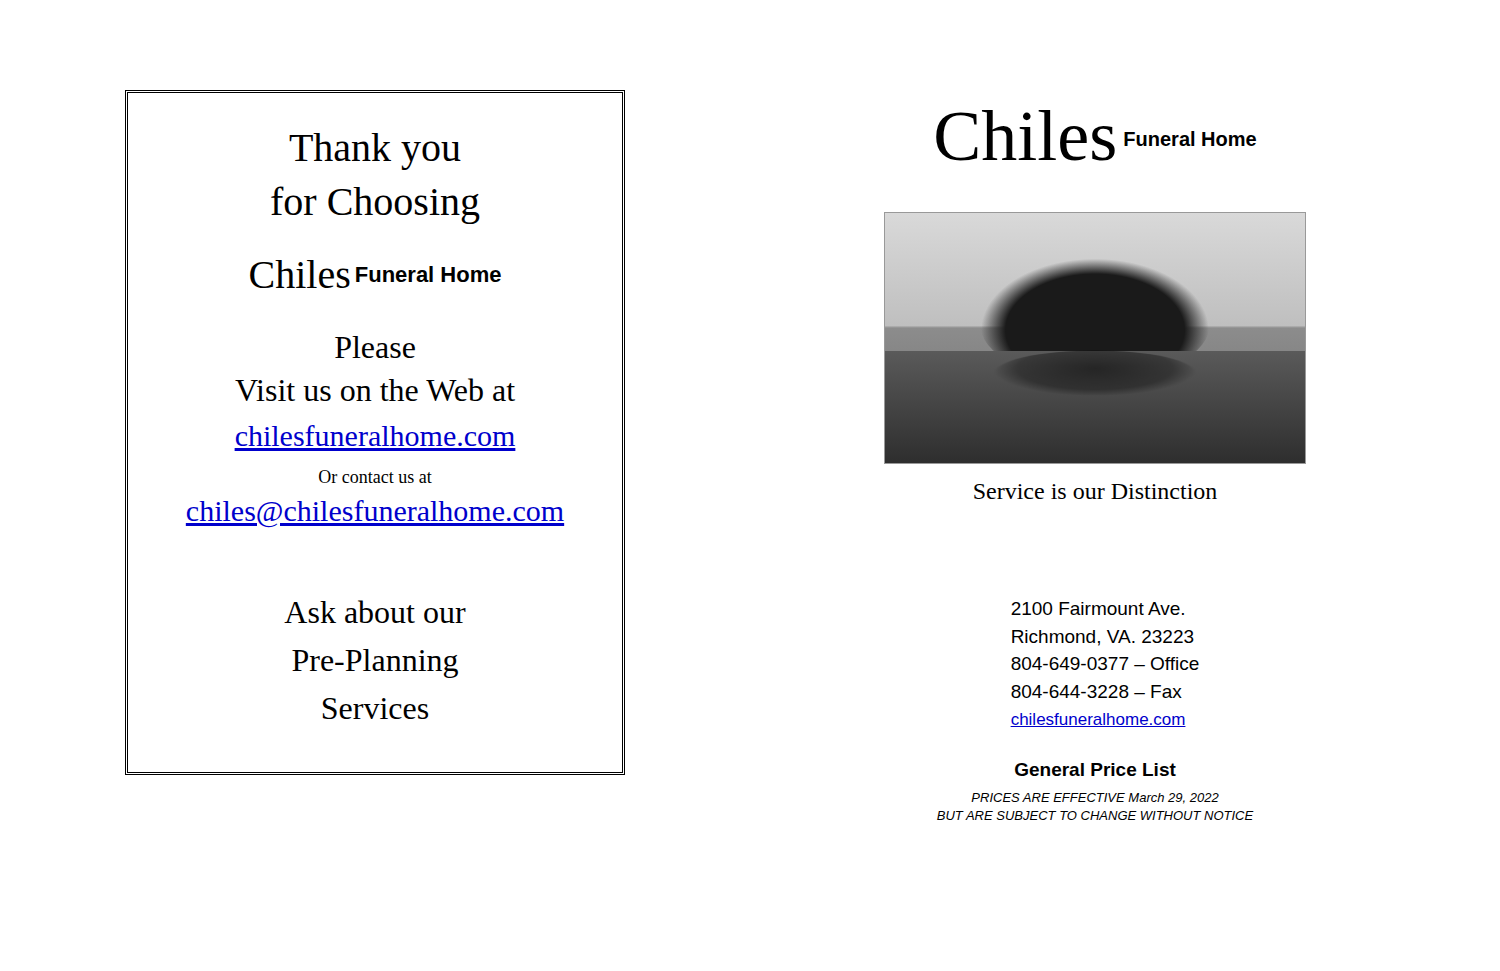Thank you
for Choosing
Chiles Funeral Home
Please
Visit us on the Web at
chilesfuneralhome.com
Or contact us at
chiles@chilesfuneralhome.com
Ask about our
Pre-Planning
Services
Chiles Funeral Home
Service is our Distinction
2100 Fairmount Ave.
Richmond, VA. 23223
804-649-0377 – Office
804-644-3228 – Fax
chilesfuneralhome.com
General Price List
PRICES ARE EFFECTIVE March 29, 2022
BUT ARE SUBJECT TO CHANGE WITHOUT NOTICE